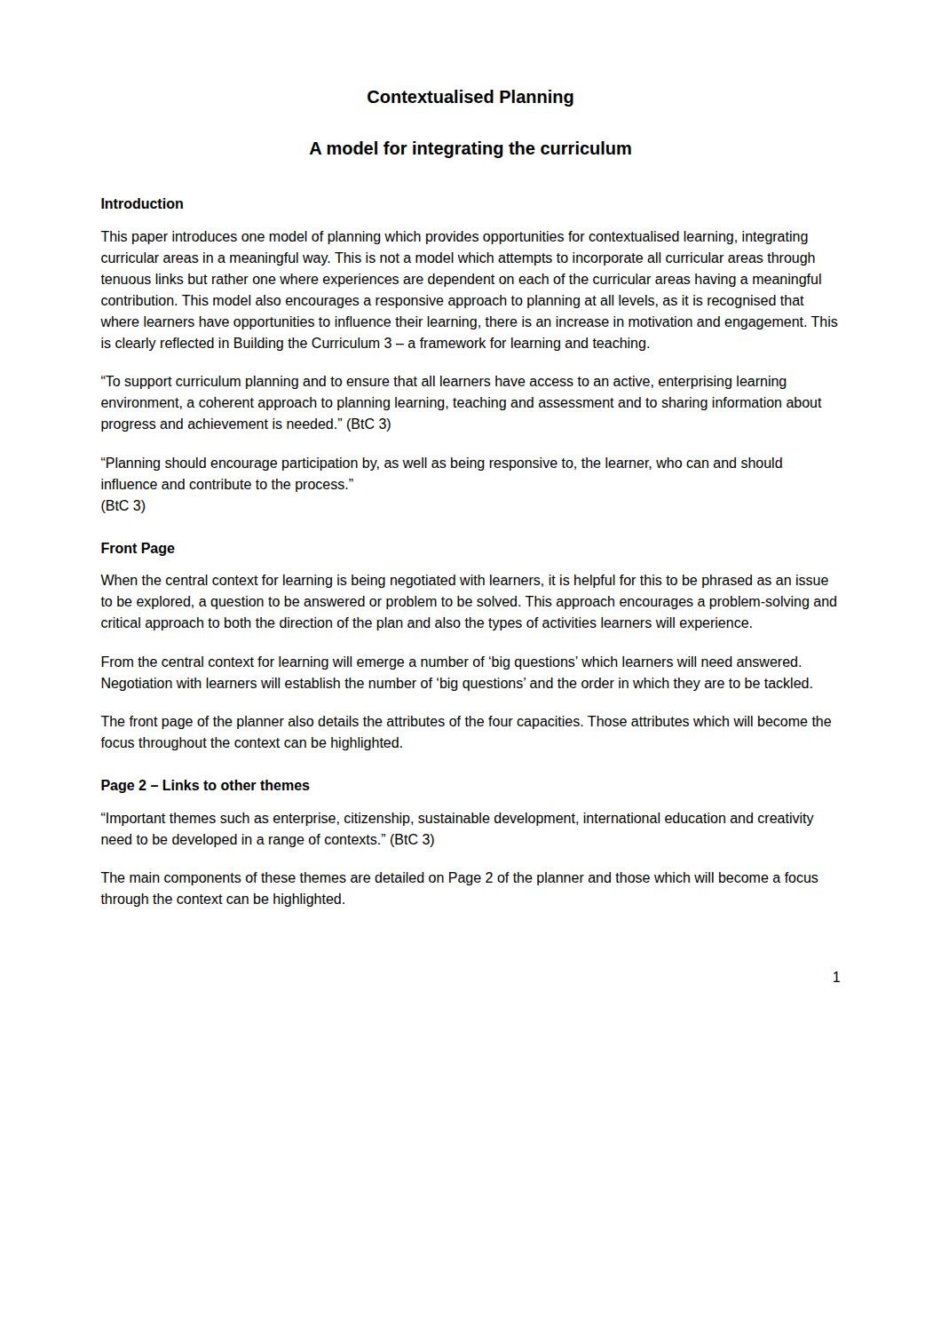Contextualised Planning
A model for integrating the curriculum
Introduction
This paper introduces one model of planning which provides opportunities for contextualised learning, integrating curricular areas in a meaningful way. This is not a model which attempts to incorporate all curricular areas through tenuous links but rather one where experiences are dependent on each of the curricular areas having a meaningful contribution. This model also encourages a responsive approach to planning at all levels, as it is recognised that where learners have opportunities to influence their learning, there is an increase in motivation and engagement. This is clearly reflected in Building the Curriculum 3 – a framework for learning and teaching.
“To support curriculum planning and to ensure that all learners have access to an active, enterprising learning environment, a coherent approach to planning learning, teaching and assessment and to sharing information about progress and achievement is needed.” (BtC 3)
“Planning should encourage participation by, as well as being responsive to, the learner, who can and should influence and contribute to the process.”
(BtC 3)
Front Page
When the central context for learning is being negotiated with learners, it is helpful for this to be phrased as an issue to be explored, a question to be answered or problem to be solved. This approach encourages a problem-solving and critical approach to both the direction of the plan and also the types of activities learners will experience.
From the central context for learning will emerge a number of ‘big questions’ which learners will need answered. Negotiation with learners will establish the number of ‘big questions’ and the order in which they are to be tackled.
The front page of the planner also details the attributes of the four capacities. Those attributes which will become the focus throughout the context can be highlighted.
Page 2 – Links to other themes
“Important themes such as enterprise, citizenship, sustainable development, international education and creativity need to be developed in a range of contexts.” (BtC 3)
The main components of these themes are detailed on Page 2 of the planner and those which will become a focus through the context can be highlighted.
1